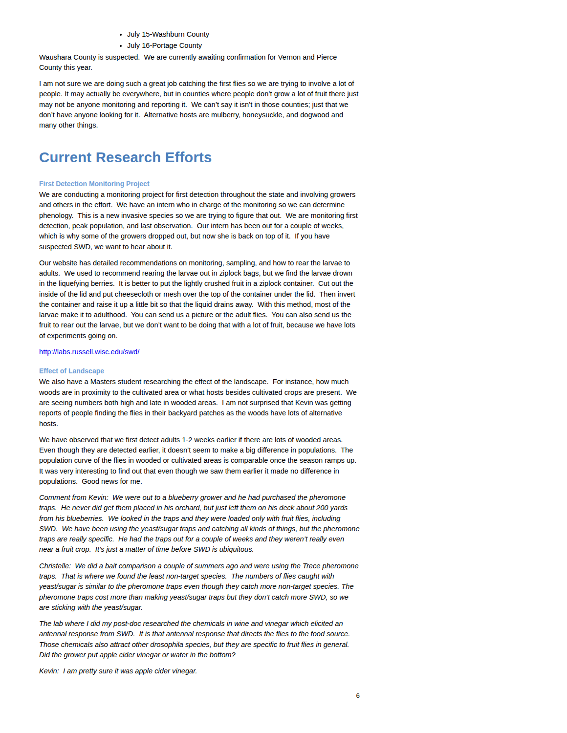July 15-Washburn County
July 16-Portage County
Waushara County is suspected. We are currently awaiting confirmation for Vernon and Pierce County this year.
I am not sure we are doing such a great job catching the first flies so we are trying to involve a lot of people. It may actually be everywhere, but in counties where people don’t grow a lot of fruit there just may not be anyone monitoring and reporting it. We can’t say it isn’t in those counties; just that we don’t have anyone looking for it. Alternative hosts are mulberry, honeysuckle, and dogwood and many other things.
Current Research Efforts
First Detection Monitoring Project
We are conducting a monitoring project for first detection throughout the state and involving growers and others in the effort. We have an intern who in charge of the monitoring so we can determine phenology. This is a new invasive species so we are trying to figure that out. We are monitoring first detection, peak population, and last observation. Our intern has been out for a couple of weeks, which is why some of the growers dropped out, but now she is back on top of it. If you have suspected SWD, we want to hear about it.
Our website has detailed recommendations on monitoring, sampling, and how to rear the larvae to adults. We used to recommend rearing the larvae out in ziplock bags, but we find the larvae drown in the liquefying berries. It is better to put the lightly crushed fruit in a ziplock container. Cut out the inside of the lid and put cheesecloth or mesh over the top of the container under the lid. Then invert the container and raise it up a little bit so that the liquid drains away. With this method, most of the larvae make it to adulthood. You can send us a picture or the adult flies. You can also send us the fruit to rear out the larvae, but we don’t want to be doing that with a lot of fruit, because we have lots of experiments going on.
http://labs.russell.wisc.edu/swd/
Effect of Landscape
We also have a Masters student researching the effect of the landscape. For instance, how much woods are in proximity to the cultivated area or what hosts besides cultivated crops are present. We are seeing numbers both high and late in wooded areas. I am not surprised that Kevin was getting reports of people finding the flies in their backyard patches as the woods have lots of alternative hosts.
We have observed that we first detect adults 1-2 weeks earlier if there are lots of wooded areas. Even though they are detected earlier, it doesn’t seem to make a big difference in populations. The population curve of the flies in wooded or cultivated areas is comparable once the season ramps up. It was very interesting to find out that even though we saw them earlier it made no difference in populations. Good news for me.
Comment from Kevin: We were out to a blueberry grower and he had purchased the pheromone traps. He never did get them placed in his orchard, but just left them on his deck about 200 yards from his blueberries. We looked in the traps and they were loaded only with fruit flies, including SWD. We have been using the yeast/sugar traps and catching all kinds of things, but the pheromone traps are really specific. He had the traps out for a couple of weeks and they weren’t really even near a fruit crop. It’s just a matter of time before SWD is ubiquitous.
Christelle: We did a bait comparison a couple of summers ago and were using the Trece pheromone traps. That is where we found the least non-target species. The numbers of flies caught with yeast/sugar is similar to the pheromone traps even though they catch more non-target species. The pheromone traps cost more than making yeast/sugar traps but they don’t catch more SWD, so we are sticking with the yeast/sugar.
The lab where I did my post-doc researched the chemicals in wine and vinegar which elicited an antennal response from SWD. It is that antennal response that directs the flies to the food source. Those chemicals also attract other drosophila species, but they are specific to fruit flies in general. Did the grower put apple cider vinegar or water in the bottom?
Kevin: I am pretty sure it was apple cider vinegar.
6